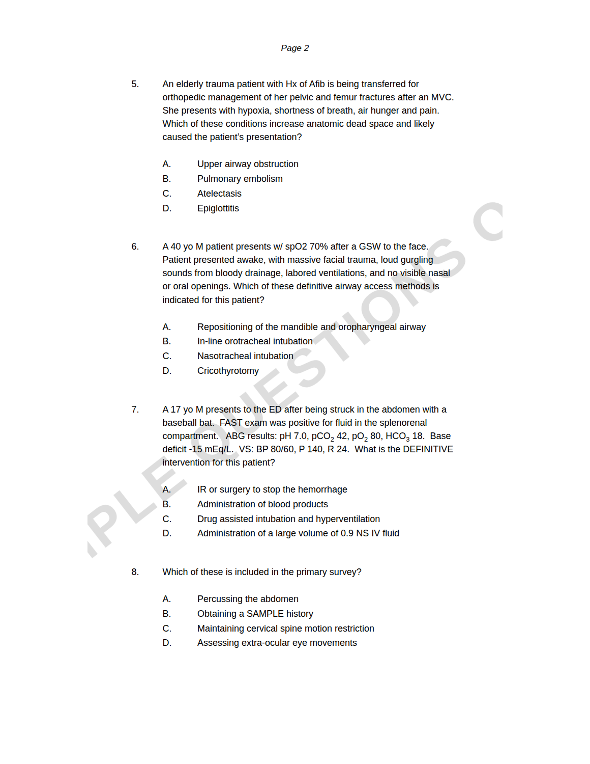Page 2
SAMPLE QUESTIONS ONLY
5.
An elderly trauma patient with Hx of Afib is being transferred for orthopedic management of her pelvic and femur fractures after an MVC. She presents with hypoxia, shortness of breath, air hunger and pain. Which of these conditions increase anatomic dead space and likely caused the patient’s presentation?
A. Upper airway obstruction
B. Pulmonary embolism
C. Atelectasis
D. Epiglottitis
6.
A 40 yo M patient presents w/ spO2 70% after a GSW to the face. Patient presented awake, with massive facial trauma, loud gurgling sounds from bloody drainage, labored ventilations, and no visible nasal or oral openings. Which of these definitive airway access methods is indicated for this patient?
A. Repositioning of the mandible and oropharyngeal airway
B. In-line orotracheal intubation
C. Nasotracheal intubation
D. Cricothyrotomy
7.
A 17 yo M presents to the ED after being struck in the abdomen with a baseball bat. FAST exam was positive for fluid in the splenorenal compartment. ABG results: pH 7.0, pCO2 42, pO2 80, HCO3 18. Base deficit -15 mEq/L. VS: BP 80/60, P 140, R 24. What is the DEFINITIVE intervention for this patient?
A. IR or surgery to stop the hemorrhage
B. Administration of blood products
C. Drug assisted intubation and hyperventilation
D. Administration of a large volume of 0.9 NS IV fluid
8.
Which of these is included in the primary survey?
A. Percussing the abdomen
B. Obtaining a SAMPLE history
C. Maintaining cervical spine motion restriction
D. Assessing extra-ocular eye movements